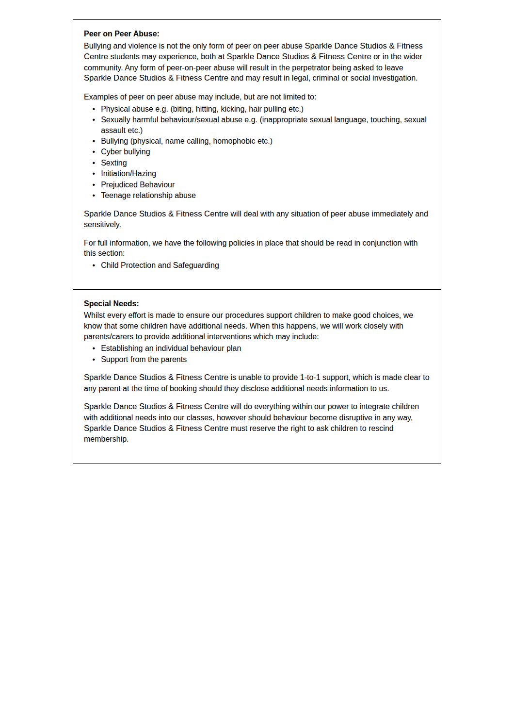Peer on Peer Abuse:
Bullying and violence is not the only form of peer on peer abuse Sparkle Dance Studios & Fitness Centre students may experience, both at Sparkle Dance Studios & Fitness Centre or in the wider community. Any form of peer-on-peer abuse will result in the perpetrator being asked to leave Sparkle Dance Studios & Fitness Centre and may result in legal, criminal or social investigation.
Examples of peer on peer abuse may include, but are not limited to:
Physical abuse e.g. (biting, hitting, kicking, hair pulling etc.)
Sexually harmful behaviour/sexual abuse e.g. (inappropriate sexual language, touching, sexual assault etc.)
Bullying (physical, name calling, homophobic etc.)
Cyber bullying
Sexting
Initiation/Hazing
Prejudiced Behaviour
Teenage relationship abuse
Sparkle Dance Studios & Fitness Centre will deal with any situation of peer abuse immediately and sensitively.
For full information, we have the following policies in place that should be read in conjunction with this section:
Child Protection and Safeguarding
Special Needs:
Whilst every effort is made to ensure our procedures support children to make good choices, we know that some children have additional needs. When this happens, we will work closely with parents/carers to provide additional interventions which may include:
Establishing an individual behaviour plan
Support from the parents
Sparkle Dance Studios & Fitness Centre is unable to provide 1-to-1 support, which is made clear to any parent at the time of booking should they disclose additional needs information to us.
Sparkle Dance Studios & Fitness Centre will do everything within our power to integrate children with additional needs into our classes, however should behaviour become disruptive in any way, Sparkle Dance Studios & Fitness Centre must reserve the right to ask children to rescind membership.